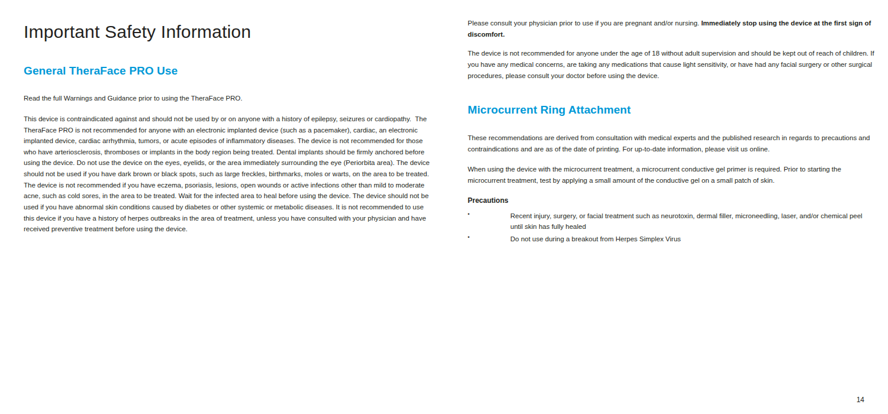Important Safety Information
General TheraFace PRO Use
Read the full Warnings and Guidance prior to using the TheraFace PRO.
This device is contraindicated against and should not be used by or on anyone with a history of epilepsy, seizures or cardiopathy. The TheraFace PRO is not recommended for anyone with an electronic implanted device (such as a pacemaker), cardiac, an electronic implanted device, cardiac arrhythmia, tumors, or acute episodes of inflammatory diseases. The device is not recommended for those who have arteriosclerosis, thromboses or implants in the body region being treated. Dental implants should be firmly anchored before using the device. Do not use the device on the eyes, eyelids, or the area immediately surrounding the eye (Periorbita area). The device should not be used if you have dark brown or black spots, such as large freckles, birthmarks, moles or warts, on the area to be treated. The device is not recommended if you have eczema, psoriasis, lesions, open wounds or active infections other than mild to moderate acne, such as cold sores, in the area to be treated. Wait for the infected area to heal before using the device. The device should not be used if you have abnormal skin conditions caused by diabetes or other systemic or metabolic diseases. It is not recommended to use this device if you have a history of herpes outbreaks in the area of treatment, unless you have consulted with your physician and have received preventive treatment before using the device.
Please consult your physician prior to use if you are pregnant and/or nursing. Immediately stop using the device at the first sign of discomfort.
The device is not recommended for anyone under the age of 18 without adult supervision and should be kept out of reach of children. If you have any medical concerns, are taking any medications that cause light sensitivity, or have had any facial surgery or other surgical procedures, please consult your doctor before using the device.
Microcurrent Ring Attachment
These recommendations are derived from consultation with medical experts and the published research in regards to precautions and contraindications and are as of the date of printing. For up-to-date information, please visit us online.
When using the device with the microcurrent treatment, a microcurrent conductive gel primer is required. Prior to starting the microcurrent treatment, test by applying a small amount of the conductive gel on a small patch of skin.
Precautions
Recent injury, surgery, or facial treatment such as neurotoxin, dermal filler, microneedling, laser, and/or chemical peel until skin has fully healed
Do not use during a breakout from Herpes Simplex Virus
14